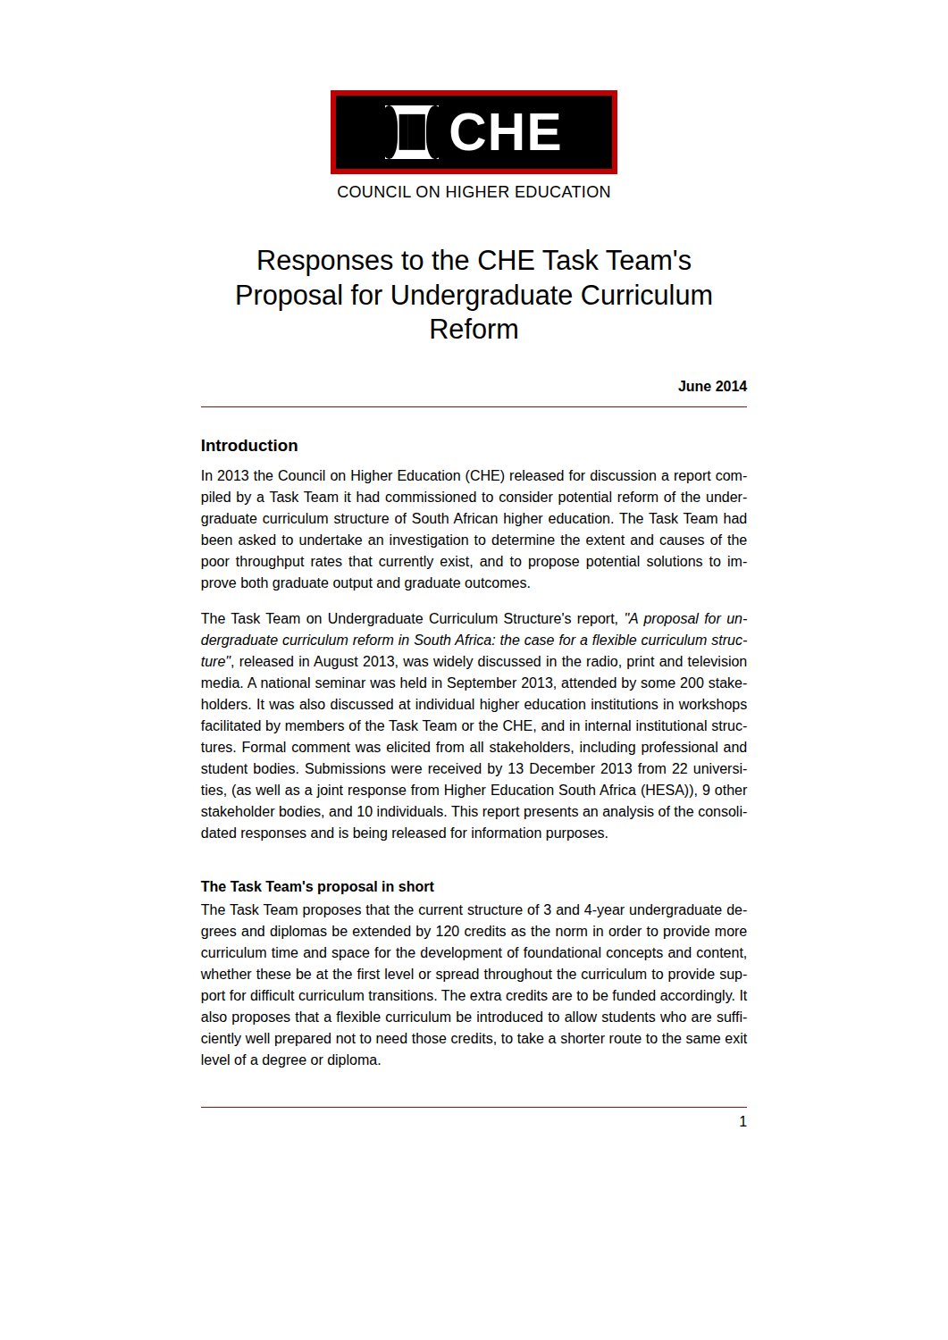CHE
COUNCIL ON HIGHER EDUCATION
Responses to the CHE Task Team's
Proposal for Undergraduate Curriculum Reform
June 2014
Introduction
In 2013 the Council on Higher Education (CHE) released for discussion a report compiled by a Task Team it had commissioned to consider potential reform of the undergraduate curriculum structure of South African higher education. The Task Team had been asked to undertake an investigation to determine the extent and causes of the poor throughput rates that currently exist, and to propose potential solutions to improve both graduate output and graduate outcomes.
The Task Team on Undergraduate Curriculum Structure's report, "A proposal for undergraduate curriculum reform in South Africa: the case for a flexible curriculum structure", released in August 2013, was widely discussed in the radio, print and television media. A national seminar was held in September 2013, attended by some 200 stakeholders. It was also discussed at individual higher education institutions in workshops facilitated by members of the Task Team or the CHE, and in internal institutional structures. Formal comment was elicited from all stakeholders, including professional and student bodies. Submissions were received by 13 December 2013 from 22 universities, (as well as a joint response from Higher Education South Africa (HESA)), 9 other stakeholder bodies, and 10 individuals. This report presents an analysis of the consolidated responses and is being released for information purposes.
The Task Team's proposal in short
The Task Team proposes that the current structure of 3 and 4-year undergraduate degrees and diplomas be extended by 120 credits as the norm in order to provide more curriculum time and space for the development of foundational concepts and content, whether these be at the first level or spread throughout the curriculum to provide support for difficult curriculum transitions. The extra credits are to be funded accordingly. It also proposes that a flexible curriculum be introduced to allow students who are sufficiently well prepared not to need those credits, to take a shorter route to the same exit level of a degree or diploma.
1